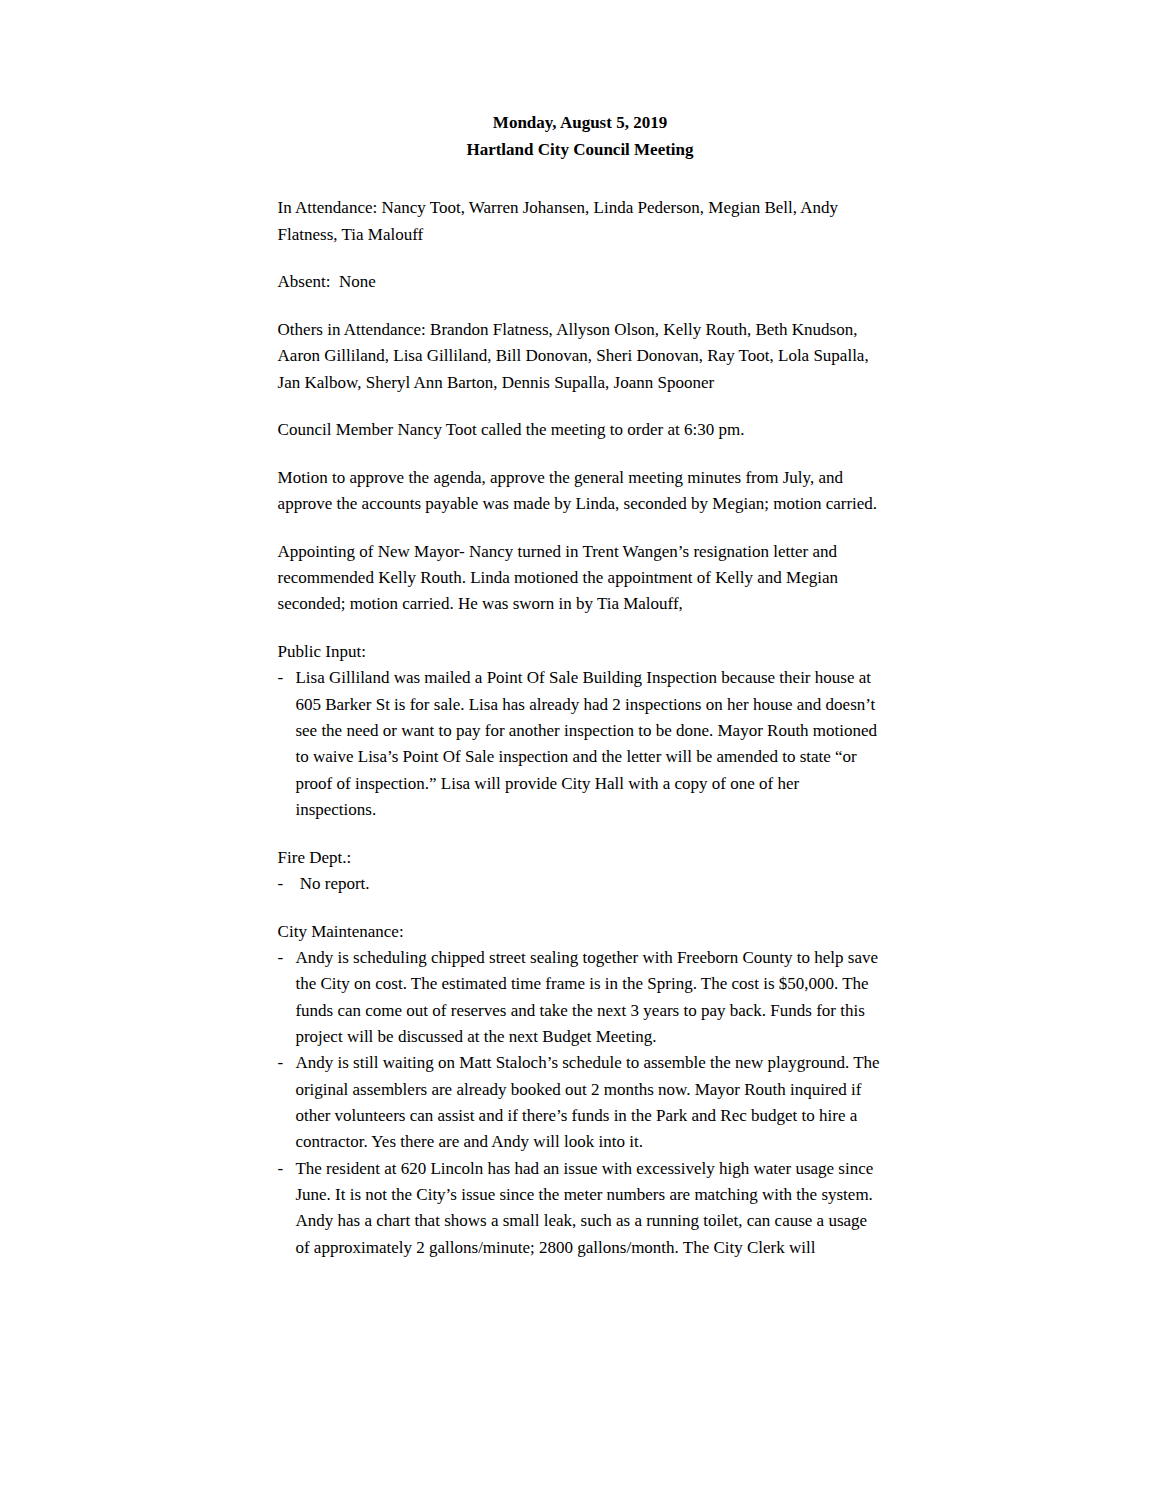Monday, August 5, 2019 Hartland City Council Meeting
In Attendance: Nancy Toot, Warren Johansen, Linda Pederson, Megian Bell, Andy Flatness, Tia Malouff
Absent: None
Others in Attendance: Brandon Flatness, Allyson Olson, Kelly Routh, Beth Knudson, Aaron Gilliland, Lisa Gilliland, Bill Donovan, Sheri Donovan, Ray Toot, Lola Supalla, Jan Kalbow, Sheryl Ann Barton, Dennis Supalla, Joann Spooner
Council Member Nancy Toot called the meeting to order at 6:30 pm.
Motion to approve the agenda, approve the general meeting minutes from July, and approve the accounts payable was made by Linda, seconded by Megian; motion carried.
Appointing of New Mayor- Nancy turned in Trent Wangen’s resignation letter and recommended Kelly Routh. Linda motioned the appointment of Kelly and Megian seconded; motion carried. He was sworn in by Tia Malouff,
Public Input:
Lisa Gilliland was mailed a Point Of Sale Building Inspection because their house at 605 Barker St is for sale. Lisa has already had 2 inspections on her house and doesn’t see the need or want to pay for another inspection to be done. Mayor Routh motioned to waive Lisa’s Point Of Sale inspection and the letter will be amended to state “or proof of inspection.” Lisa will provide City Hall with a copy of one of her inspections.
Fire Dept.:
No report.
City Maintenance:
Andy is scheduling chipped street sealing together with Freeborn County to help save the City on cost. The estimated time frame is in the Spring. The cost is $50,000. The funds can come out of reserves and take the next 3 years to pay back. Funds for this project will be discussed at the next Budget Meeting.
Andy is still waiting on Matt Staloch’s schedule to assemble the new playground. The original assemblers are already booked out 2 months now. Mayor Routh inquired if other volunteers can assist and if there’s funds in the Park and Rec budget to hire a contractor. Yes there are and Andy will look into it.
The resident at 620 Lincoln has had an issue with excessively high water usage since June. It is not the City’s issue since the meter numbers are matching with the system. Andy has a chart that shows a small leak, such as a running toilet, can cause a usage of approximately 2 gallons/minute; 2800 gallons/month. The City Clerk will